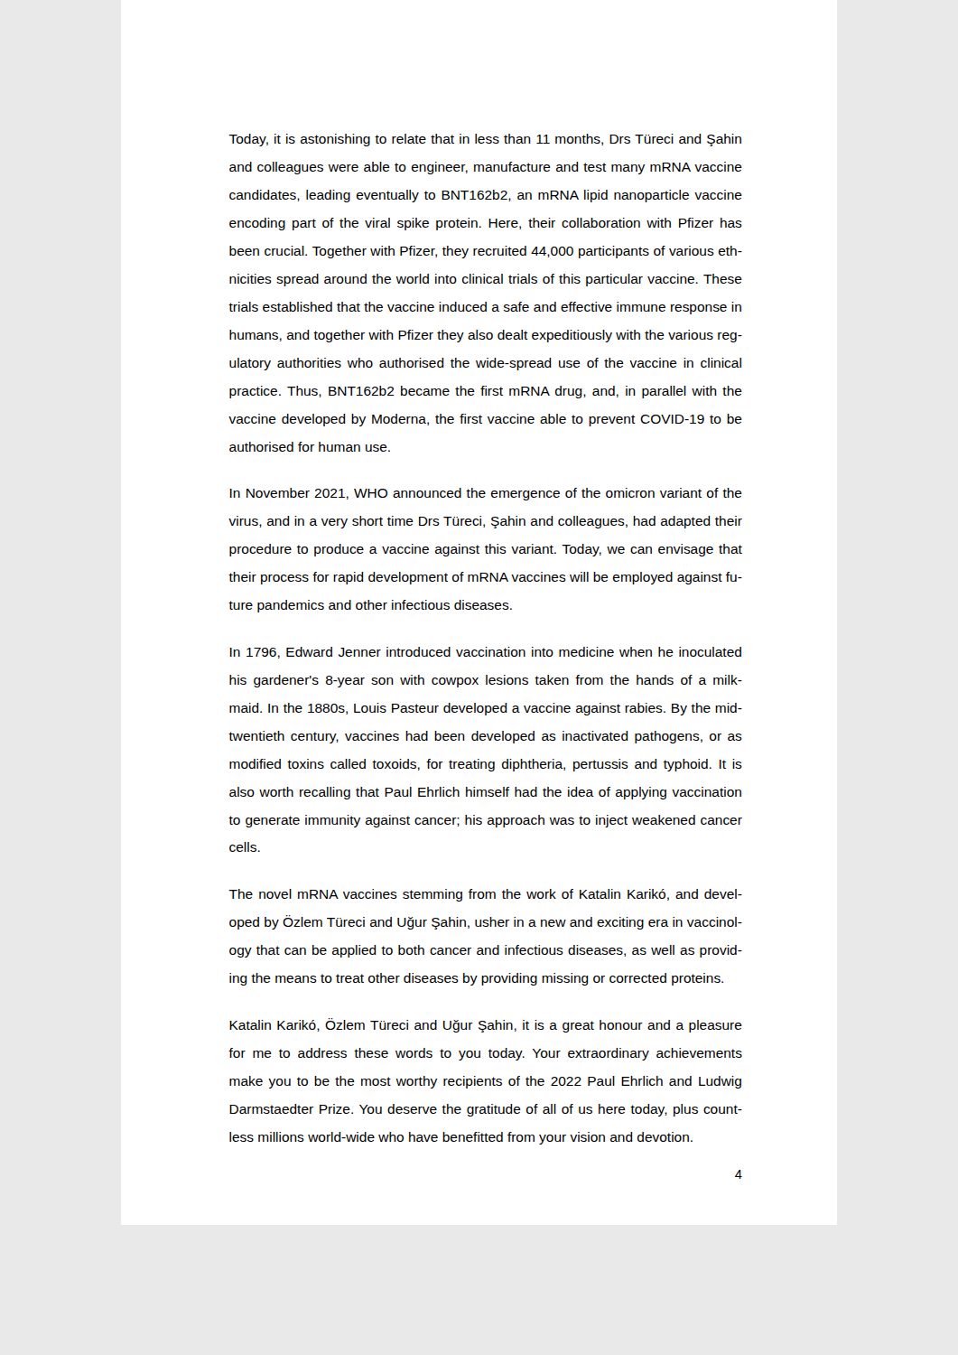Today, it is astonishing to relate that in less than 11 months, Drs Türeci and Şahin and colleagues were able to engineer, manufacture and test many mRNA vaccine candidates, leading eventually to BNT162b2, an mRNA lipid nanoparticle vaccine encoding part of the viral spike protein. Here, their collaboration with Pfizer has been crucial. Together with Pfizer, they recruited 44,000 participants of various ethnicities spread around the world into clinical trials of this particular vaccine. These trials established that the vaccine induced a safe and effective immune response in humans, and together with Pfizer they also dealt expeditiously with the various regulatory authorities who authorised the wide-spread use of the vaccine in clinical practice. Thus, BNT162b2 became the first mRNA drug, and, in parallel with the vaccine developed by Moderna, the first vaccine able to prevent COVID-19 to be authorised for human use.
In November 2021, WHO announced the emergence of the omicron variant of the virus, and in a very short time Drs Türeci, Şahin and colleagues, had adapted their procedure to produce a vaccine against this variant. Today, we can envisage that their process for rapid development of mRNA vaccines will be employed against future pandemics and other infectious diseases.
In 1796, Edward Jenner introduced vaccination into medicine when he inoculated his gardener's 8-year son with cowpox lesions taken from the hands of a milk-maid. In the 1880s, Louis Pasteur developed a vaccine against rabies. By the mid-twentieth century, vaccines had been developed as inactivated pathogens, or as modified toxins called toxoids, for treating diphtheria, pertussis and typhoid. It is also worth recalling that Paul Ehrlich himself had the idea of applying vaccination to generate immunity against cancer; his approach was to inject weakened cancer cells.
The novel mRNA vaccines stemming from the work of Katalin Karikó, and developed by Özlem Türeci and Uğur Şahin, usher in a new and exciting era in vaccinology that can be applied to both cancer and infectious diseases, as well as providing the means to treat other diseases by providing missing or corrected proteins.
Katalin Karikó, Özlem Türeci and Uğur Şahin, it is a great honour and a pleasure for me to address these words to you today. Your extraordinary achievements make you to be the most worthy recipients of the 2022 Paul Ehrlich and Ludwig Darmstaedter Prize. You deserve the gratitude of all of us here today, plus countless millions world-wide who have benefitted from your vision and devotion.
4